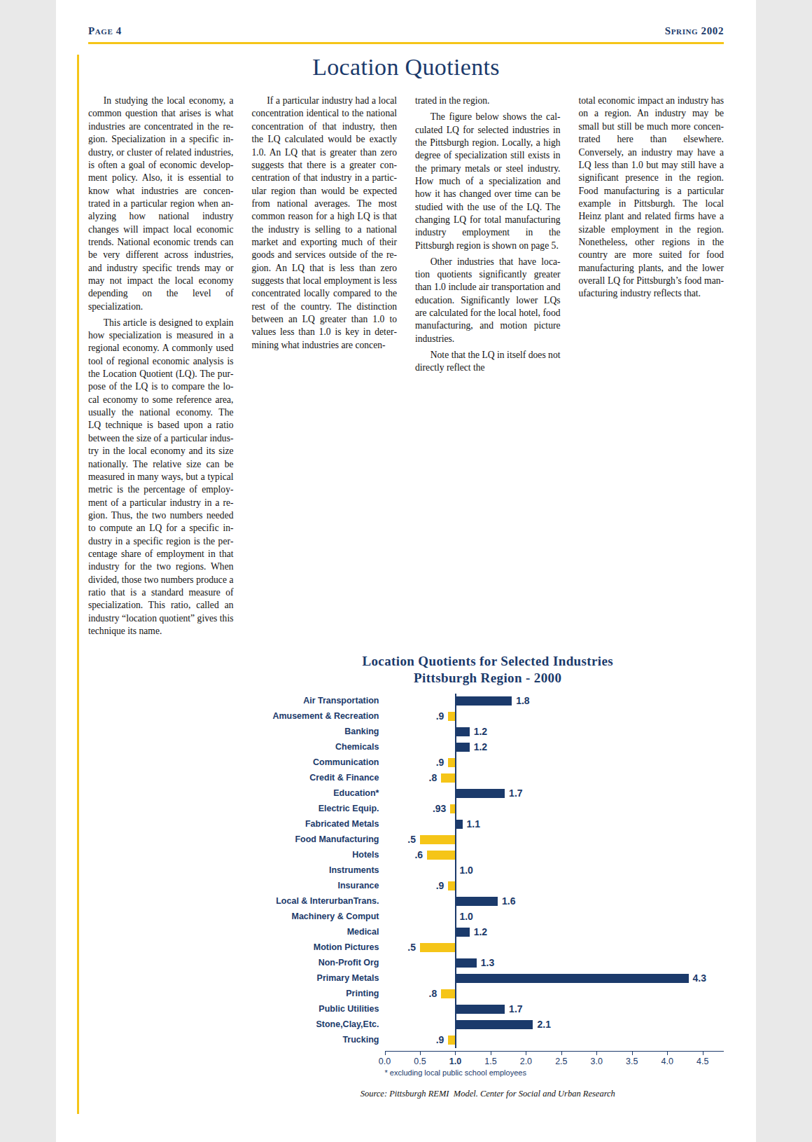Page 4
Spring 2002
Location Quotients
In studying the local economy, a common question that arises is what industries are concentrated in the region. Specialization in a specific industry, or cluster of related industries, is often a goal of economic development policy. Also, it is essential to know what industries are concentrated in a particular region when analyzing how national industry changes will impact local economic trends. National economic trends can be very different across industries, and industry specific trends may or may not impact the local economy depending on the level of specialization.
This article is designed to explain how specialization is measured in a regional economy. A commonly used tool of regional economic analysis is the Location Quotient (LQ). The purpose of the LQ is to compare the local economy to some reference area, usually the national economy. The LQ technique is based upon a ratio between the size of a particular industry in the local economy and its size nationally. The relative size can be measured in many ways, but a typical metric is the percentage of employment of a particular industry in a region. Thus, the two numbers needed to compute an LQ for a specific industry in a specific region is the percentage share of employment in that industry for the two regions. When divided, those two numbers produce a ratio that is a standard measure of specialization. This ratio, called an industry “location quotient” gives this technique its name.
If a particular industry had a local concentration identical to the national concentration of that industry, then the LQ calculated would be exactly 1.0. An LQ that is greater than zero suggests that there is a greater concentration of that industry in a particular region than would be expected from national averages. The most common reason for a high LQ is that the industry is selling to a national market and exporting much of their goods and services outside of the region. An LQ that is less than zero suggests that local employment is less concentrated locally compared to the rest of the country. The distinction between an LQ greater than 1.0 to values less than 1.0 is key in determining what industries are concen-
trated in the region.
The figure below shows the calculated LQ for selected industries in the Pittsburgh region. Locally, a high degree of specialization still exists in the primary metals or steel industry. How much of a specialization and how it has changed over time can be studied with the use of the LQ. The changing LQ for total manufacturing industry employment in the Pittsburgh region is shown on page 5.
Other industries that have location quotients significantly greater than 1.0 include air transportation and education. Significantly lower LQs are calculated for the local hotel, food manufacturing, and motion picture industries.
Note that the LQ in itself does not directly reflect the
total economic impact an industry has on a region. An industry may be small but still be much more concentrated here than elsewhere. Conversely, an industry may have a LQ less than 1.0 but may still have a significant presence in the region. Food manufacturing is a particular example in Pittsburgh. The local Heinz plant and related firms have a sizable employment in the region. Nonetheless, other regions in the country are more suited for food manufacturing plants, and the lower overall LQ for Pittsburgh’s food manufacturing industry reflects that.
Location Quotients for Selected Industries Pittsburgh Region - 2000
Air Transportation
1.8
Amusement & Recreation
.9
Banking
1.2
Chemicals
1.2
Communication
.9
Credit & Finance
.8
Education*
1.7
Electric Equip.
.93
Fabricated Metals
1.1
Food Manufacturing
.5
Hotels
.6
Instruments
1.0
Insurance
.9
Local & InterurbanTrans.
1.6
Machinery & Comput
1.0
Medical
1.2
Motion Pictures
.5
Non-Profit Org
1.3
Primary Metals
4.3
Printing
.8
Public Utilities
1.7
Stone,Clay,Etc.
2.1
Trucking
.9
0.0
0.5
1.0
1.5
2.0
2.5
3.0
3.5
4.0
4.5
* excluding local public school employees
Source: Pittsburgh REMI Model. Center for Social and Urban Research